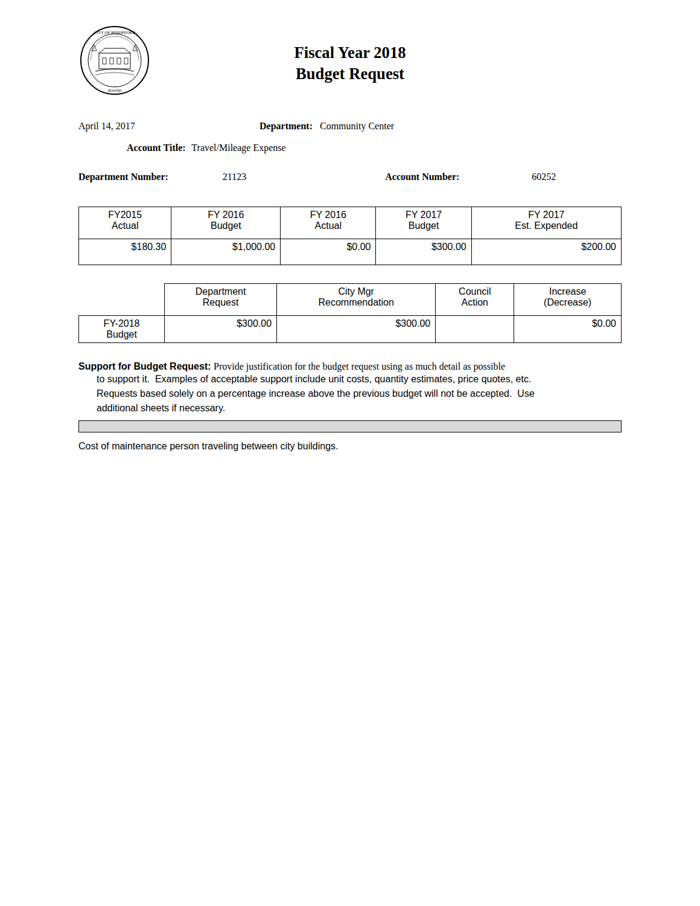CITY OF BIDDEFORD MAINE
Fiscal Year 2018
Budget Request
April 14, 2017
Department: Community Center
Account Title: Travel/Mileage Expense
Department Number: 21123 Account Number: 60252
| FY2015 Actual | FY 2016 Budget | FY 2016 Actual | FY 2017 Budget | FY 2017 Est. Expended |
| --- | --- | --- | --- | --- |
| $180.30 | $1,000.00 | $0.00 | $300.00 | $200.00 |
| | Department Request | City Mgr Recommendation | Council Action | Increase (Decrease) |
| --- | --- | --- | --- | --- |
| FY-2018 Budget | $300.00 | $300.00 | | $0.00 |
Support for Budget Request: Provide justification for the budget request using as much detail as possible
to support it. Examples of acceptable support include unit costs, quantity estimates, price quotes, etc.
Requests based solely on a percentage increase above the previous budget will not be accepted. Use
additional sheets if necessary.
Cost of maintenance person traveling between city buildings.